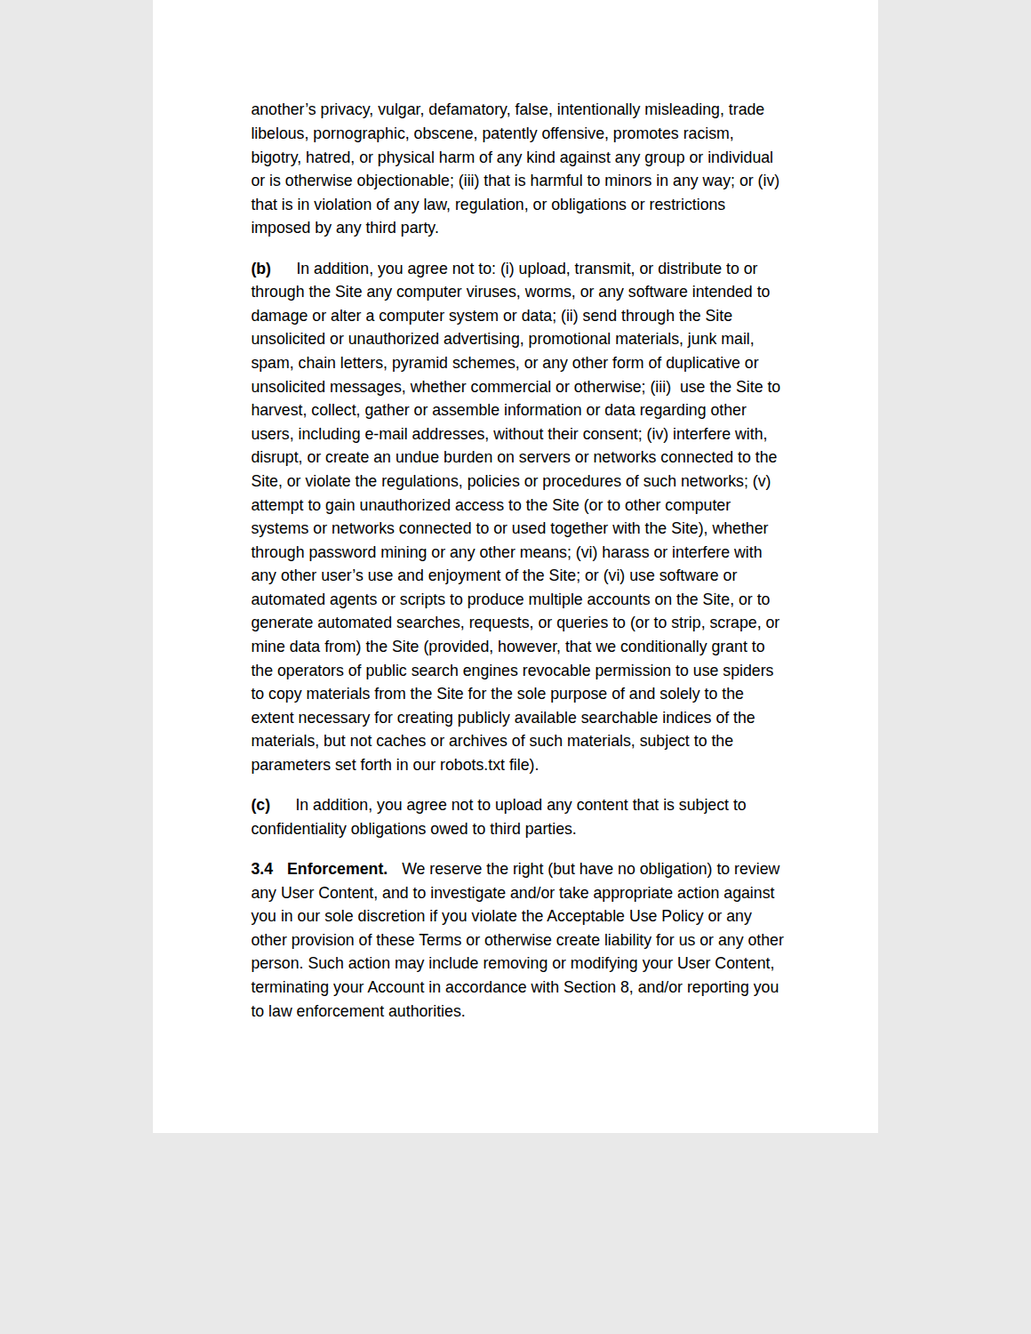another’s privacy, vulgar, defamatory, false, intentionally misleading, trade libelous, pornographic, obscene, patently offensive, promotes racism, bigotry, hatred, or physical harm of any kind against any group or individual or is otherwise objectionable; (iii) that is harmful to minors in any way; or (iv) that is in violation of any law, regulation, or obligations or restrictions imposed by any third party.
(b) In addition, you agree not to: (i) upload, transmit, or distribute to or through the Site any computer viruses, worms, or any software intended to damage or alter a computer system or data; (ii) send through the Site unsolicited or unauthorized advertising, promotional materials, junk mail, spam, chain letters, pyramid schemes, or any other form of duplicative or unsolicited messages, whether commercial or otherwise; (iii) use the Site to harvest, collect, gather or assemble information or data regarding other users, including e-mail addresses, without their consent; (iv) interfere with, disrupt, or create an undue burden on servers or networks connected to the Site, or violate the regulations, policies or procedures of such networks; (v) attempt to gain unauthorized access to the Site (or to other computer systems or networks connected to or used together with the Site), whether through password mining or any other means; (vi) harass or interfere with any other user’s use and enjoyment of the Site; or (vi) use software or automated agents or scripts to produce multiple accounts on the Site, or to generate automated searches, requests, or queries to (or to strip, scrape, or mine data from) the Site (provided, however, that we conditionally grant to the operators of public search engines revocable permission to use spiders to copy materials from the Site for the sole purpose of and solely to the extent necessary for creating publicly available searchable indices of the materials, but not caches or archives of such materials, subject to the parameters set forth in our robots.txt file).
(c) In addition, you agree not to upload any content that is subject to confidentiality obligations owed to third parties.
3.4 Enforcement. We reserve the right (but have no obligation) to review any User Content, and to investigate and/or take appropriate action against you in our sole discretion if you violate the Acceptable Use Policy or any other provision of these Terms or otherwise create liability for us or any other person. Such action may include removing or modifying your User Content, terminating your Account in accordance with Section 8, and/or reporting you to law enforcement authorities.